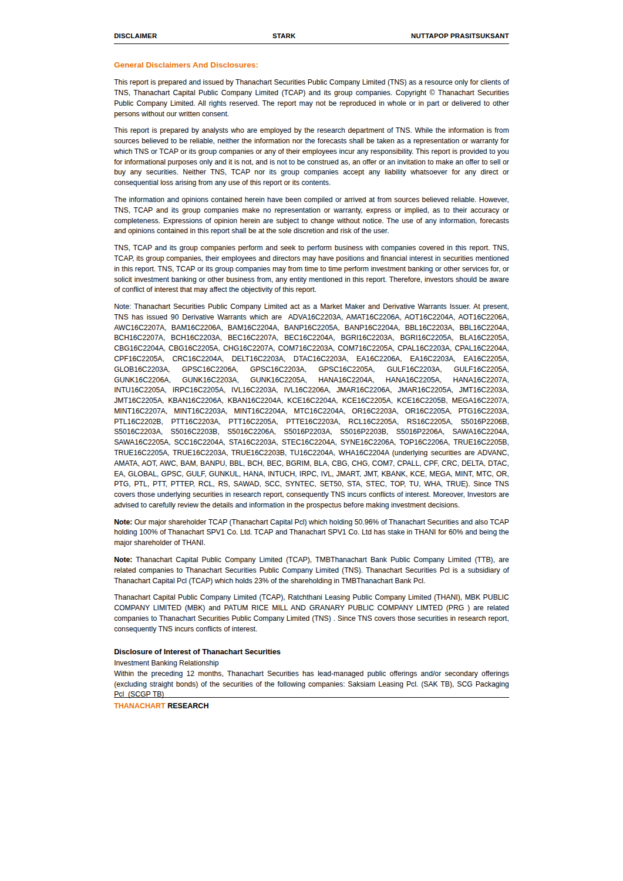DISCLAIMER
STARK
NUTTAPOP PRASITSUKSANT
General Disclaimers And Disclosures:
This report is prepared and issued by Thanachart Securities Public Company Limited (TNS) as a resource only for clients of TNS, Thanachart Capital Public Company Limited (TCAP) and its group companies. Copyright © Thanachart Securities Public Company Limited. All rights reserved. The report may not be reproduced in whole or in part or delivered to other persons without our written consent.
This report is prepared by analysts who are employed by the research department of TNS. While the information is from sources believed to be reliable, neither the information nor the forecasts shall be taken as a representation or warranty for which TNS or TCAP or its group companies or any of their employees incur any responsibility. This report is provided to you for informational purposes only and it is not, and is not to be construed as, an offer or an invitation to make an offer to sell or buy any securities. Neither TNS, TCAP nor its group companies accept any liability whatsoever for any direct or consequential loss arising from any use of this report or its contents.
The information and opinions contained herein have been compiled or arrived at from sources believed reliable. However, TNS, TCAP and its group companies make no representation or warranty, express or implied, as to their accuracy or completeness. Expressions of opinion herein are subject to change without notice. The use of any information, forecasts and opinions contained in this report shall be at the sole discretion and risk of the user.
TNS, TCAP and its group companies perform and seek to perform business with companies covered in this report. TNS, TCAP, its group companies, their employees and directors may have positions and financial interest in securities mentioned in this report. TNS, TCAP or its group companies may from time to time perform investment banking or other services for, or solicit investment banking or other business from, any entity mentioned in this report. Therefore, investors should be aware of conflict of interest that may affect the objectivity of this report.
Note: Thanachart Securities Public Company Limited act as a Market Maker and Derivative Warrants Issuer. At present, TNS has issued 90 Derivative Warrants which are ADVA16C2203A, AMAT16C2206A, AOT16C2204A, AOT16C2206A, AWC16C2207A, BAM16C2206A, BAM16C2204A, BANP16C2205A, BANP16C2204A, BBL16C2203A, BBL16C2204A, BCH16C2207A, BCH16C2203A, BEC16C2207A, BEC16C2204A, BGRI16C2203A, BGRI16C2205A, BLA16C2205A, CBG16C2204A, CBG16C2205A, CHG16C2207A, COM716C2203A, COM716C2205A, CPAL16C2203A, CPAL16C2204A, CPF16C2205A, CRC16C2204A, DELT16C2203A, DTAC16C2203A, EA16C2206A, EA16C2203A, EA16C2205A, GLOB16C2203A, GPSC16C2206A, GPSC16C2203A, GPSC16C2205A, GULF16C2203A, GULF16C2205A, GUNK16C2206A, GUNK16C2203A, GUNK16C2205A, HANA16C2204A, HANA16C2205A, HANA16C2207A, INTU16C2205A, IRPC16C2205A, IVL16C2203A, IVL16C2206A, JMAR16C2206A, JMAR16C2205A, JMT16C2203A, JMT16C2205A, KBAN16C2206A, KBAN16C2204A, KCE16C2204A, KCE16C2205A, KCE16C2205B, MEGA16C2207A, MINT16C2207A, MINT16C2203A, MINT16C2204A, MTC16C2204A, OR16C2203A, OR16C2205A, PTG16C2203A, PTL16C2202B, PTT16C2203A, PTT16C2205A, PTTE16C2203A, RCL16C2205A, RS16C2205A, S5016P2206B, S5016C2203A, S5016C2203B, S5016C2206A, S5016P2203A, S5016P2203B, S5016P2206A, SAWA16C2204A, SAWA16C2205A, SCC16C2204A, STA16C2203A, STEC16C2204A, SYNE16C2206A, TOP16C2206A, TRUE16C2205B, TRUE16C2205A, TRUE16C2203A, TRUE16C2203B, TU16C2204A, WHA16C2204A (underlying securities are ADVANC, AMATA, AOT, AWC, BAM, BANPU, BBL, BCH, BEC, BGRIM, BLA, CBG, CHG, COM7, CPALL, CPF, CRC, DELTA, DTAC, EA, GLOBAL, GPSC, GULF, GUNKUL, HANA, INTUCH, IRPC, IVL, JMART, JMT, KBANK, KCE, MEGA, MINT, MTC, OR, PTG, PTL, PTT, PTTEP, RCL, RS, SAWAD, SCC, SYNTEC, SET50, STA, STEC, TOP, TU, WHA, TRUE). Since TNS covers those underlying securities in research report, consequently TNS incurs conflicts of interest. Moreover, Investors are advised to carefully review the details and information in the prospectus before making investment decisions.
Note: Our major shareholder TCAP (Thanachart Capital Pcl) which holding 50.96% of Thanachart Securities and also TCAP holding 100% of Thanachart SPV1 Co. Ltd. TCAP and Thanachart SPV1 Co. Ltd has stake in THANI for 60% and being the major shareholder of THANI.
Note: Thanachart Capital Public Company Limited (TCAP), TMBThanachart Bank Public Company Limited (TTB), are related companies to Thanachart Securities Public Company Limited (TNS). Thanachart Securities Pcl is a subsidiary of Thanachart Capital Pcl (TCAP) which holds 23% of the shareholding in TMBThanachart Bank Pcl.
Thanachart Capital Public Company Limited (TCAP), Ratchthani Leasing Public Company Limited (THANI), MBK PUBLIC COMPANY LIMITED (MBK) and PATUM RICE MILL AND GRANARY PUBLIC COMPANY LIMTED (PRG ) are related companies to Thanachart Securities Public Company Limited (TNS) . Since TNS covers those securities in research report, consequently TNS incurs conflicts of interest.
Disclosure of Interest of Thanachart Securities
Investment Banking Relationship
Within the preceding 12 months, Thanachart Securities has lead-managed public offerings and/or secondary offerings (excluding straight bonds) of the securities of the following companies: Saksiam Leasing Pcl. (SAK TB), SCG Packaging Pcl (SCGP TB)
THANACHART RESEARCH